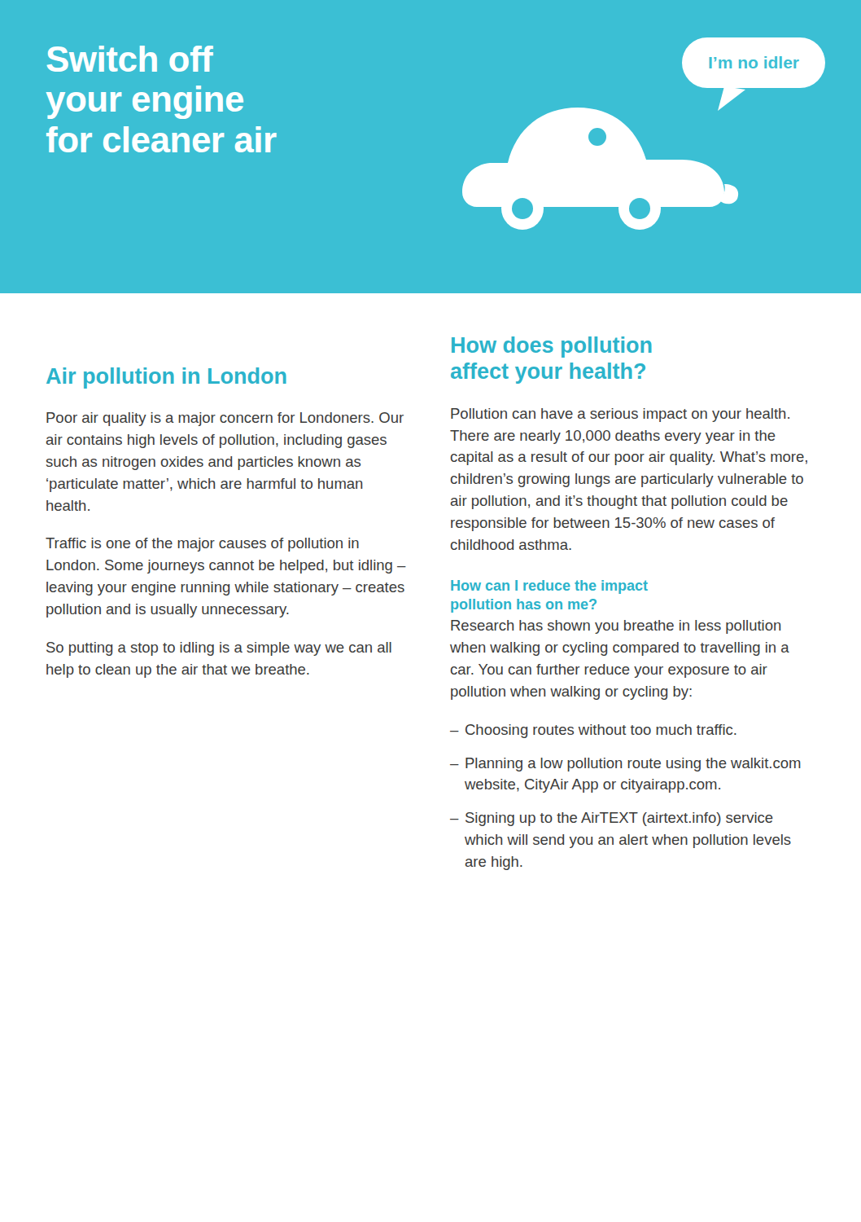Switch off
your engine
for cleaner air
I’m no idler
Air pollution in London
Poor air quality is a major concern for Londoners. Our air contains high levels of pollution, including gases such as nitrogen oxides and particles known as ‘particulate matter’, which are harmful to human health.
Traffic is one of the major causes of pollution in London. Some journeys cannot be helped, but idling – leaving your engine running while stationary – creates pollution and is usually unnecessary.
So putting a stop to idling is a simple way we can all help to clean up the air that we breathe.
How does pollution
affect your health?
Pollution can have a serious impact on your health. There are nearly 10,000 deaths every year in the capital as a result of our poor air quality. What’s more, children’s growing lungs are particularly vulnerable to air pollution, and it’s thought that pollution could be responsible for between 15-30% of new cases of childhood asthma.
How can I reduce the impact
pollution has on me?
Research has shown you breathe in less pollution when walking or cycling compared to travelling in a car. You can further reduce your exposure to air pollution when walking or cycling by:
Choosing routes without too much traffic.
Planning a low pollution route using the walkit.com website, CityAir App or cityairapp.com.
Signing up to the AirTEXT (airtext.info) service which will send you an alert when pollution levels are high.